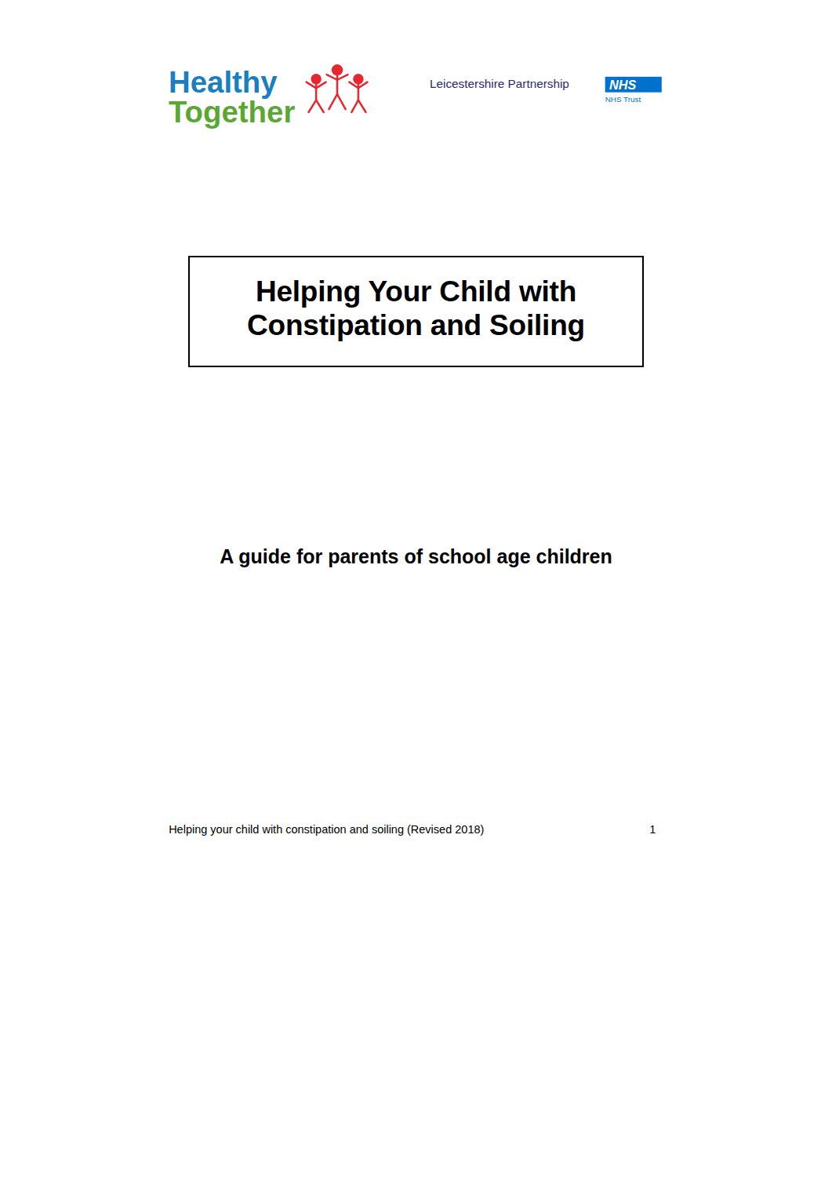Healthy Together
Leicestershire Partnership NHS NHS Trust
Helping Your Child with Constipation and Soiling
A guide for parents of school age children
Helping your child with constipation and soiling (Revised 2018) 1